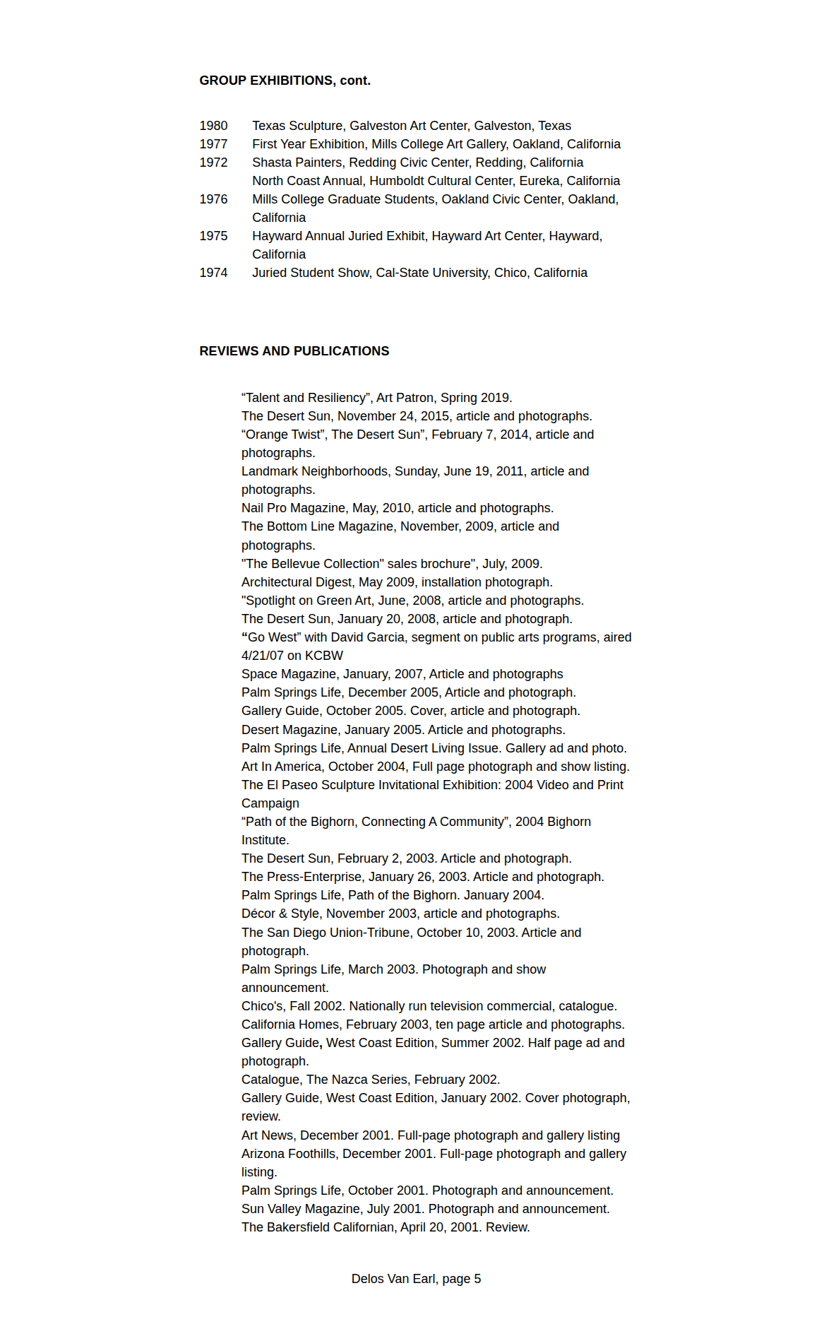GROUP EXHIBITIONS, cont.
| 1980 | Texas Sculpture, Galveston Art Center, Galveston, Texas |
| 1977 | First Year Exhibition, Mills College Art Gallery, Oakland, California |
| 1972 | Shasta Painters, Redding Civic Center, Redding, California |
| | North Coast Annual, Humboldt Cultural Center, Eureka, California |
| 1976 | Mills College Graduate Students, Oakland Civic Center, Oakland, California |
| 1975 | Hayward Annual Juried Exhibit, Hayward Art Center, Hayward, California |
| 1974 | Juried Student Show, Cal-State University, Chico, California |
REVIEWS AND PUBLICATIONS
“Talent and Resiliency”, Art Patron, Spring 2019.
The Desert Sun, November 24, 2015, article and photographs.
“Orange Twist”, The Desert Sun”, February 7, 2014, article and photographs.
Landmark Neighborhoods, Sunday, June 19, 2011, article and photographs.
Nail Pro Magazine, May, 2010, article and photographs.
The Bottom Line Magazine, November, 2009, article and photographs.
"The Bellevue Collection" sales brochure", July, 2009.
Architectural Digest, May 2009, installation photograph.
"Spotlight on Green Art, June, 2008, article and photographs.
The Desert Sun, January 20, 2008, article and photograph.
“Go West” with David Garcia, segment on public arts programs, aired 4/21/07 on KCBW
Space Magazine, January, 2007, Article and photographs
Palm Springs Life, December 2005, Article and photograph.
Gallery Guide, October 2005. Cover, article and photograph.
Desert Magazine, January 2005. Article and photographs.
Palm Springs Life, Annual Desert Living Issue. Gallery ad and photo.
Art In America, October 2004, Full page photograph and show listing.
The El Paseo Sculpture Invitational Exhibition: 2004 Video and Print Campaign
“Path of the Bighorn, Connecting A Community”, 2004 Bighorn Institute.
The Desert Sun, February 2, 2003. Article and photograph.
The Press-Enterprise, January 26, 2003. Article and photograph.
Palm Springs Life, Path of the Bighorn. January 2004.
Décor & Style, November 2003, article and photographs.
The San Diego Union-Tribune, October 10, 2003. Article and photograph.
Palm Springs Life, March 2003. Photograph and show announcement.
Chico's, Fall 2002. Nationally run television commercial, catalogue.
California Homes, February 2003, ten page article and photographs.
Gallery Guide, West Coast Edition, Summer 2002. Half page ad and photograph.
Catalogue, The Nazca Series, February 2002.
Gallery Guide, West Coast Edition, January 2002. Cover photograph, review.
Art News, December 2001. Full-page photograph and gallery listing
Arizona Foothills, December 2001. Full-page photograph and gallery listing.
Palm Springs Life, October 2001. Photograph and announcement.
Sun Valley Magazine, July 2001. Photograph and announcement.
The Bakersfield Californian, April 20, 2001. Review.
Delos Van Earl, page 5